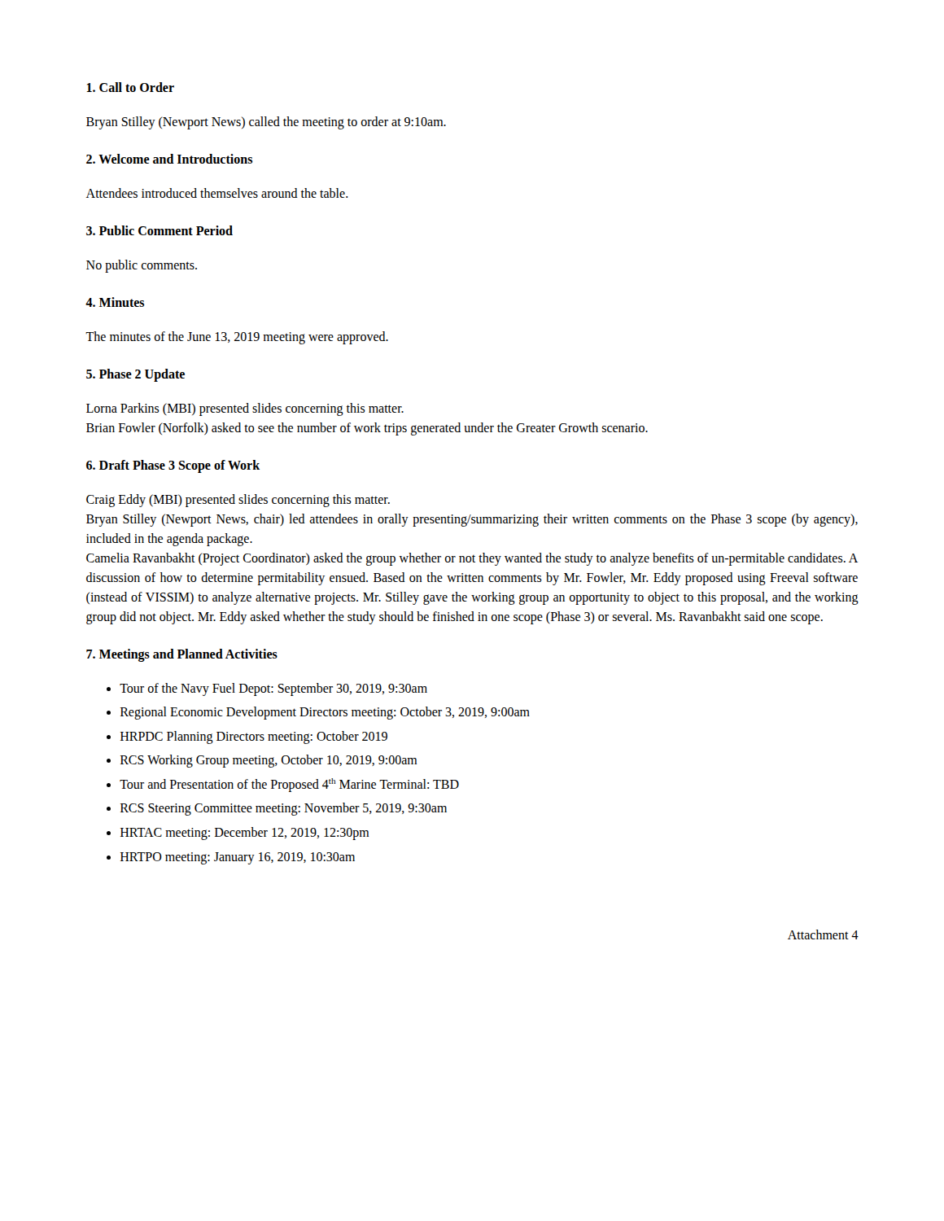1. Call to Order
Bryan Stilley (Newport News) called the meeting to order at 9:10am.
2. Welcome and Introductions
Attendees introduced themselves around the table.
3. Public Comment Period
No public comments.
4. Minutes
The minutes of the June 13, 2019 meeting were approved.
5. Phase 2 Update
Lorna Parkins (MBI) presented slides concerning this matter.
Brian Fowler (Norfolk) asked to see the number of work trips generated under the Greater Growth scenario.
6. Draft Phase 3 Scope of Work
Craig Eddy (MBI) presented slides concerning this matter.
Bryan Stilley (Newport News, chair) led attendees in orally presenting/summarizing their written comments on the Phase 3 scope (by agency), included in the agenda package.
Camelia Ravanbakht (Project Coordinator) asked the group whether or not they wanted the study to analyze benefits of un-permitable candidates. A discussion of how to determine permitability ensued. Based on the written comments by Mr. Fowler, Mr. Eddy proposed using Freeval software (instead of VISSIM) to analyze alternative projects. Mr. Stilley gave the working group an opportunity to object to this proposal, and the working group did not object. Mr. Eddy asked whether the study should be finished in one scope (Phase 3) or several. Ms. Ravanbakht said one scope.
7. Meetings and Planned Activities
Tour of the Navy Fuel Depot: September 30, 2019, 9:30am
Regional Economic Development Directors meeting: October 3, 2019, 9:00am
HRPDC Planning Directors meeting: October 2019
RCS Working Group meeting, October 10, 2019, 9:00am
Tour and Presentation of the Proposed 4th Marine Terminal: TBD
RCS Steering Committee meeting: November 5, 2019, 9:30am
HRTAC meeting: December 12, 2019, 12:30pm
HRTPO meeting: January 16, 2019, 10:30am
Attachment 4